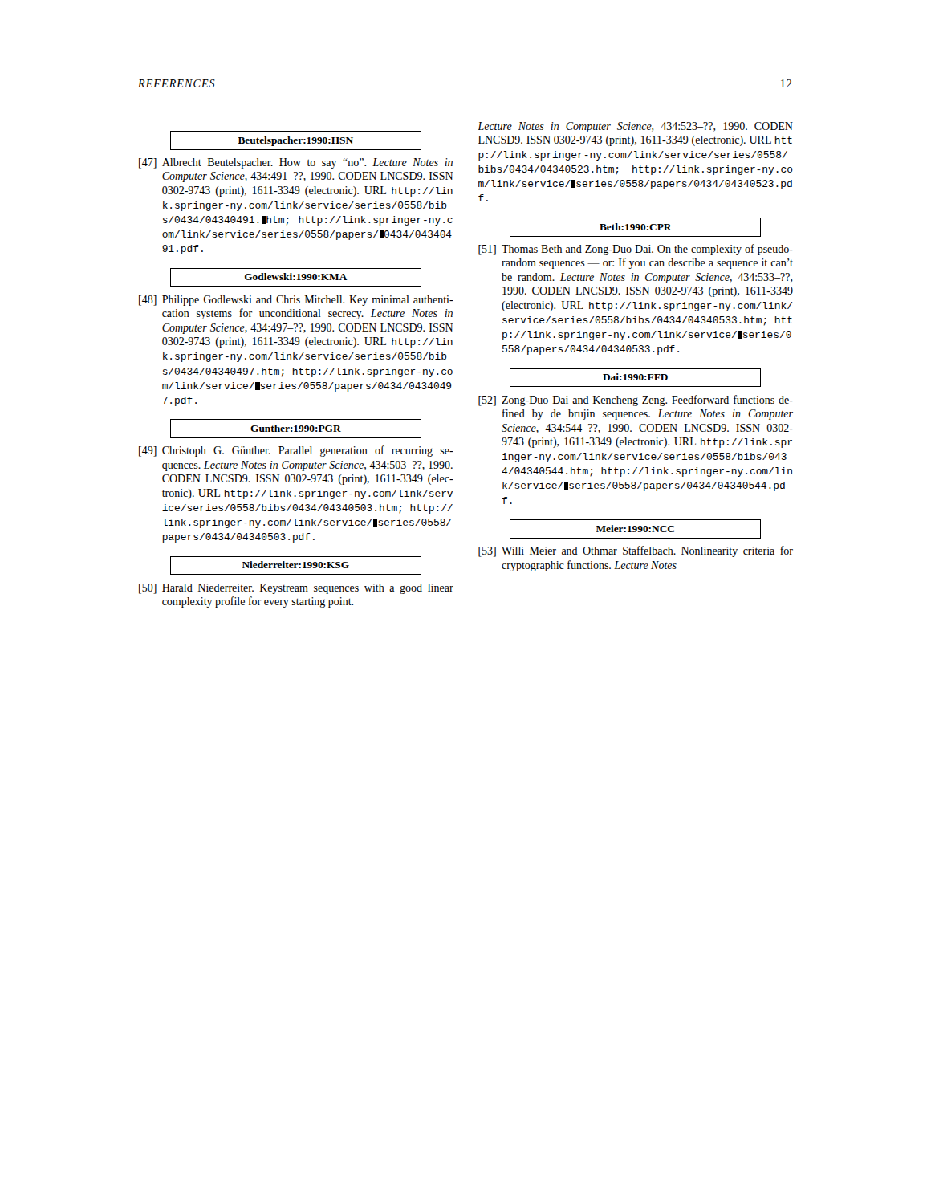REFERENCES 12
Beutelspacher:1990:HSN
[47] Albrecht Beutelspacher. How to say “no”. Lecture Notes in Computer Science, 434:491–??, 1990. CODEN LNCSD9. ISSN 0302-9743 (print), 1611-3349 (electronic). URL http://link.springer-ny.com/link/service/series/0558/bibs/0434/04340491. htm; http://link.springer-ny.com/link/service/series/0558/papers/ 0434/04340491.pdf.
Godlewski:1990:KMA
[48] Philippe Godlewski and Chris Mitchell. Key minimal authentication systems for unconditional secrecy. Lecture Notes in Computer Science, 434:497–??, 1990. CODEN LNCSD9. ISSN 0302-9743 (print), 1611-3349 (electronic). URL http://link.springer-ny.com/link/service/series/0558/bibs/0434/04340497.htm; http://link.springer-ny.com/link/service/ series/0558/papers/0434/04340497.pdf.
Gunther:1990:PGR
[49] Christoph G. Günther. Parallel generation of recurring sequences. Lecture Notes in Computer Science, 434:503–??, 1990. CODEN LNCSD9. ISSN 0302-9743 (print), 1611-3349 (electronic). URL http://link.springer-ny.com/link/service/series/0558/bibs/0434/04340503.htm; http://link.springer-ny.com/link/service/ series/0558/papers/0434/04340503.pdf.
Niederreiter:1990:KSG
[50] Harald Niederreiter. Keystream sequences with a good linear complexity profile for every starting point.
Lecture Notes in Computer Science, 434:523–??, 1990. CODEN LNCSD9. ISSN 0302-9743 (print), 1611-3349 (electronic). URL http://link.springer-ny.com/link/service/series/0558/bibs/0434/04340523.htm; http://link.springer-ny.com/link/service/ series/0558/papers/0434/04340523.pdf.
Beth:1990:CPR
[51] Thomas Beth and Zong-Duo Dai. On the complexity of pseudo-random sequences — or: If you can describe a sequence it can’t be random. Lecture Notes in Computer Science, 434:533–??, 1990. CODEN LNCSD9. ISSN 0302-9743 (print), 1611-3349 (electronic). URL http://link.springer-ny.com/link/service/series/0558/bibs/0434/04340533.htm; http://link.springer-ny.com/link/service/ series/0558/papers/0434/04340533.pdf.
Dai:1990:FFD
[52] Zong-Duo Dai and Kencheng Zeng. Feedforward functions defined by de brujin sequences. Lecture Notes in Computer Science, 434:544–??, 1990. CODEN LNCSD9. ISSN 0302-9743 (print), 1611-3349 (electronic). URL http://link.springer-ny.com/link/service/series/0558/bibs/0434/04340544.htm; http://link.springer-ny.com/link/service/ series/0558/papers/0434/04340544.pdf.
Meier:1990:NCC
[53] Willi Meier and Othmar Staffelbach. Nonlinearity criteria for cryptographic functions. Lecture Notes